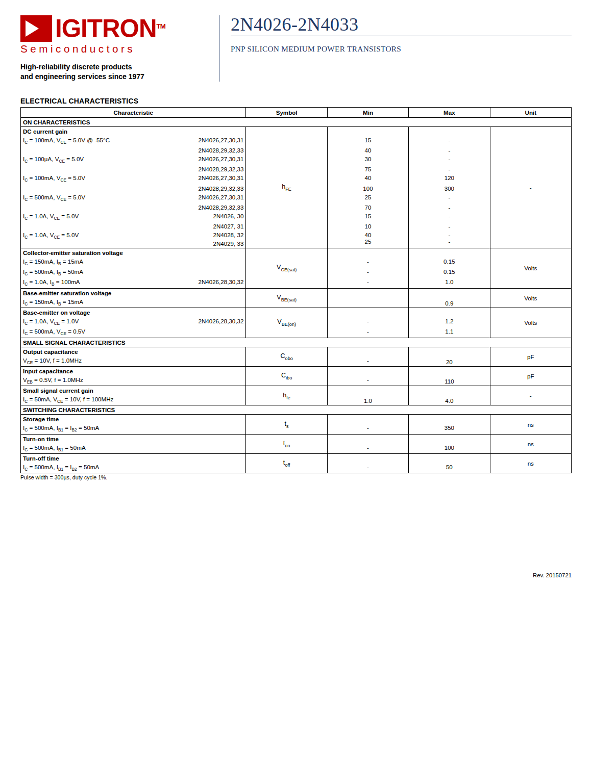IGITRONTM
Semiconductors
High-reliability discrete products
and engineering services since 1977
2N4026-2N4033
PNP SILICON MEDIUM POWER TRANSISTORS
ELECTRICAL CHARACTERISTICS
| Characteristic | Symbol | Min | Max | Unit |
| --- | --- | --- | --- | --- |
| ON CHARACTERISTICS |
| DC current gain | h FE | | | - |
| I C = 100mA, V CE = 5.0V @ -55°C 2N4026,27,30,31 | 15 | - |
| 2N4028,29,32,33 | 40 | - |
| I C = 100µA, V CE = 5.0V 2N4026,27,30,31 | 30 | - |
| 2N4028,29,32,33 | 75 | - |
| I C = 100mA, V CE = 5.0V 2N4026,27,30,31 | 40 | 120 |
| 2N4028,29,32,33 | 100 | 300 |
| I C = 500mA, V CE = 5.0V 2N4026,27,30,31 | 25 | - |
| 2N4028,29,32,33 | 70 | - |
| I C = 1.0A, V CE = 5.0V 2N4026, 30 | 15 | - |
| 2N4027, 31 | 10 | - |
| I C = 1.0A, V CE = 5.0V 2N4028, 32 2N4029, 33 | 40 25 | - - |
| Collector-emitter saturation voltage | V CE(sat) | | | Volts |
| I C = 150mA, I B = 15mA | - | 0.15 |
| I C = 500mA, I B = 50mA | - | 0.15 |
| I C = 1.0A, I B = 100mA 2N4026,28,30,32 | - | 1.0 |
| Base-emitter saturation voltage | V BE(sat) | | | Volts |
| I C = 150mA, I B = 15mA | | 0.9 |
| Base-emitter on voltage | V BE(on) | | | Volts |
| I C = 1.0A, V CE = 1.0V 2N4026,28,30,32 | - | 1.2 |
| I C = 500mA, V CE = 0.5V | - | 1.1 |
| SMALL SIGNAL CHARACTERISTICS |
| Output capacitance | C obo | | | pF |
| V CE = 10V, f = 1.0MHz | - | 20 |
| Input capacitance | C ibo | | | pF |
| V EB = 0.5V, f = 1.0MHz | - | 110 |
| Small signal current gain | h fe | | | - |
| I C = 50mA, V CE = 10V, f = 100MHz | 1.0 | 4.0 |
| SWITCHING CHARACTERISTICS |
| Storage time | t s | | | ns |
| I C = 500mA, I B1 = I B2 = 50mA | - | 350 |
| Turn-on time | t on | | | ns |
| I C = 500mA, I B1 = 50mA | - | 100 |
| Turn-off time | t off | | | ns |
| I C = 500mA, I B1 = I B2 = 50mA | - | 50 |
Pulse width = 300µs, duty cycle 1%.
Rev. 20150721